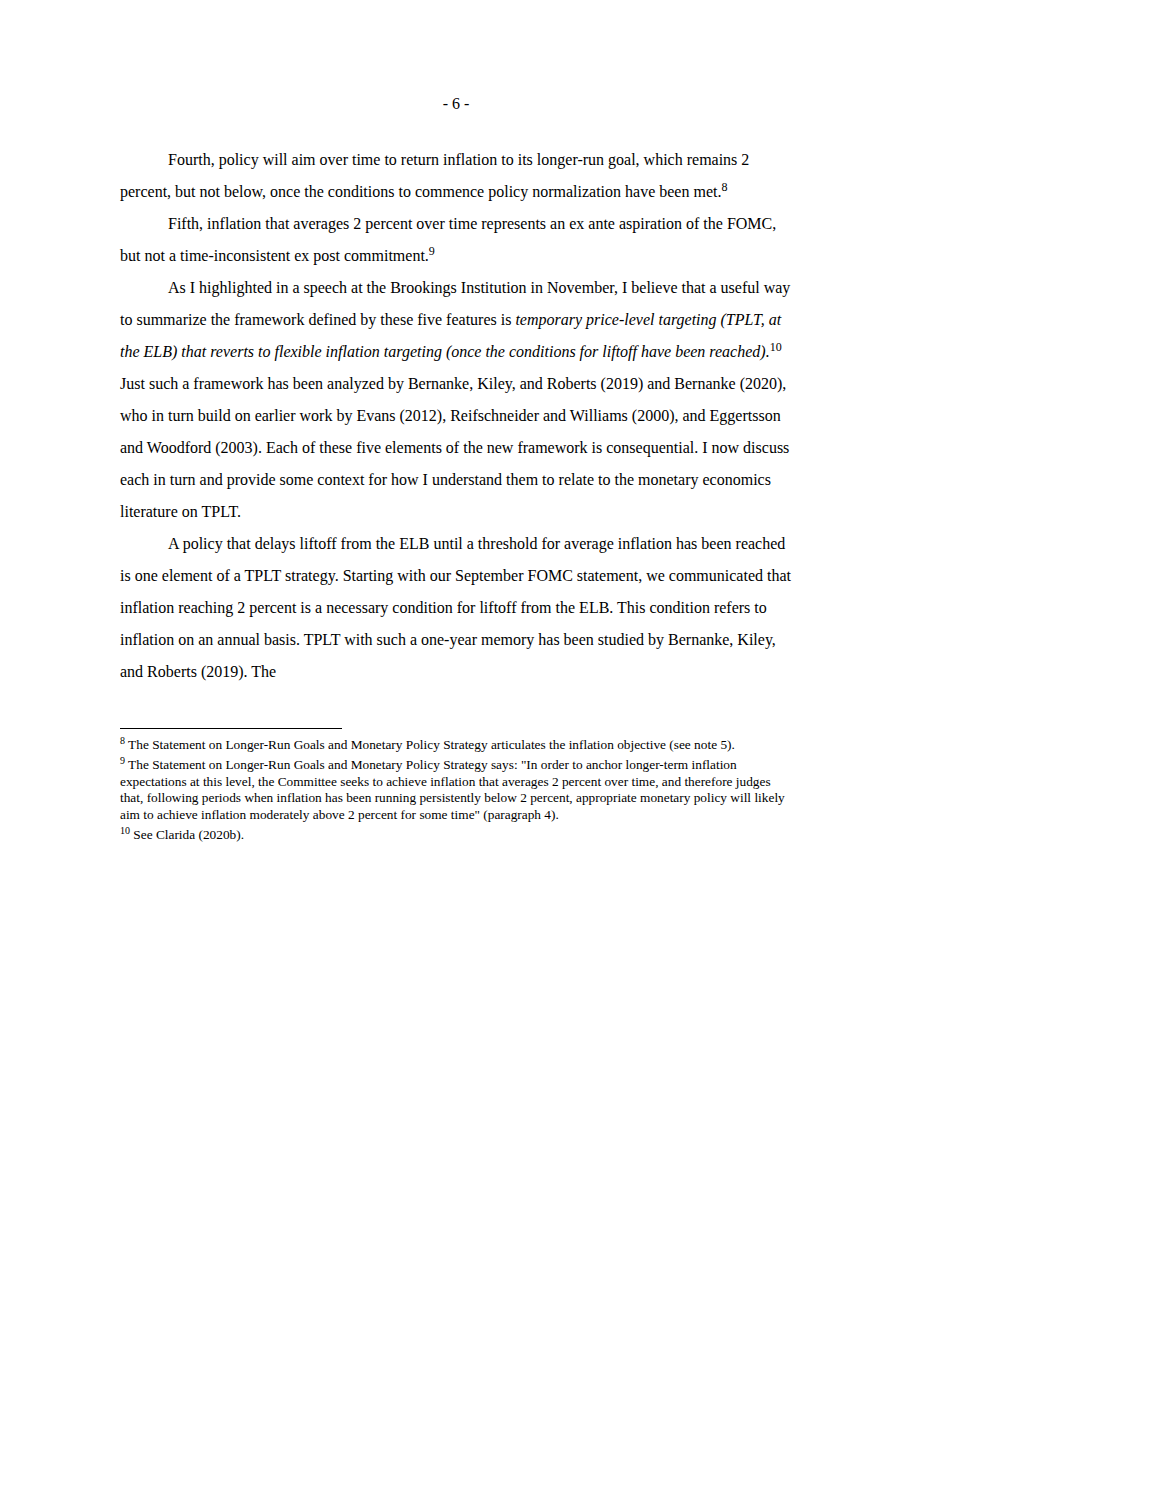- 6 -
Fourth, policy will aim over time to return inflation to its longer-run goal, which remains 2 percent, but not below, once the conditions to commence policy normalization have been met.8
Fifth, inflation that averages 2 percent over time represents an ex ante aspiration of the FOMC, but not a time-inconsistent ex post commitment.9
As I highlighted in a speech at the Brookings Institution in November, I believe that a useful way to summarize the framework defined by these five features is temporary price-level targeting (TPLT, at the ELB) that reverts to flexible inflation targeting (once the conditions for liftoff have been reached).10 Just such a framework has been analyzed by Bernanke, Kiley, and Roberts (2019) and Bernanke (2020), who in turn build on earlier work by Evans (2012), Reifschneider and Williams (2000), and Eggertsson and Woodford (2003). Each of these five elements of the new framework is consequential. I now discuss each in turn and provide some context for how I understand them to relate to the monetary economics literature on TPLT.
A policy that delays liftoff from the ELB until a threshold for average inflation has been reached is one element of a TPLT strategy. Starting with our September FOMC statement, we communicated that inflation reaching 2 percent is a necessary condition for liftoff from the ELB. This condition refers to inflation on an annual basis. TPLT with such a one-year memory has been studied by Bernanke, Kiley, and Roberts (2019). The
8 The Statement on Longer-Run Goals and Monetary Policy Strategy articulates the inflation objective (see note 5).
9 The Statement on Longer-Run Goals and Monetary Policy Strategy says: "In order to anchor longer-term inflation expectations at this level, the Committee seeks to achieve inflation that averages 2 percent over time, and therefore judges that, following periods when inflation has been running persistently below 2 percent, appropriate monetary policy will likely aim to achieve inflation moderately above 2 percent for some time" (paragraph 4).
10 See Clarida (2020b).